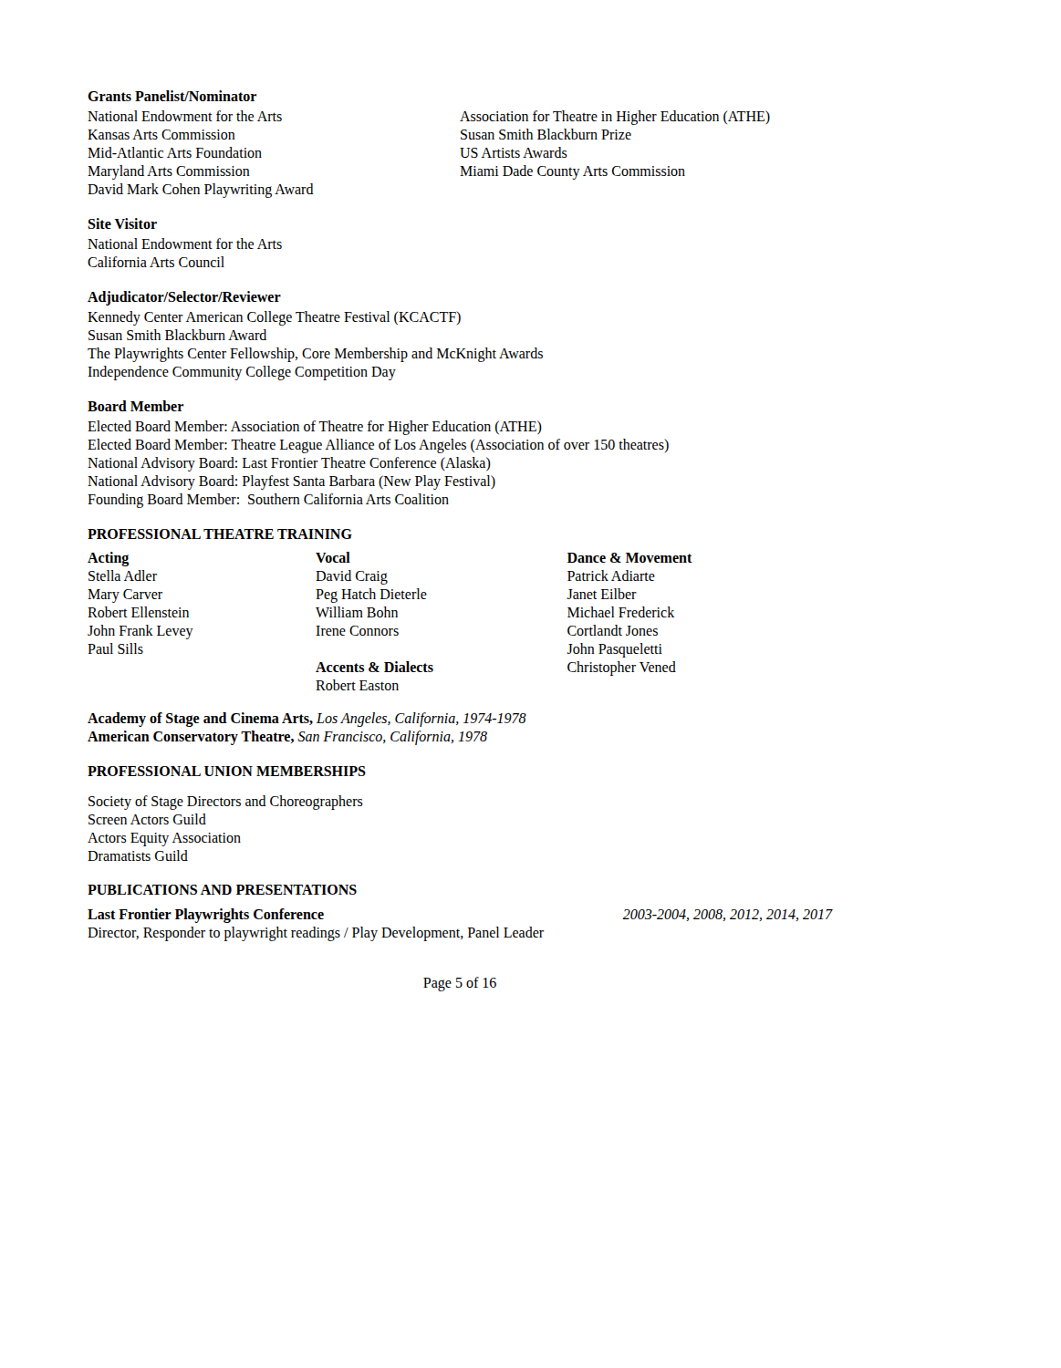Grants Panelist/Nominator
| National Endowment for the Arts Kansas Arts Commission Mid-Atlantic Arts Foundation Maryland Arts Commission David Mark Cohen Playwriting Award | Association for Theatre in Higher Education (ATHE) Susan Smith Blackburn Prize US Artists Awards Miami Dade County Arts Commission |
Site Visitor
National Endowment for the Arts
California Arts Council
Adjudicator/Selector/Reviewer
Kennedy Center American College Theatre Festival (KCACTF)
Susan Smith Blackburn Award
The Playwrights Center Fellowship, Core Membership and McKnight Awards
Independence Community College Competition Day
Board Member
Elected Board Member: Association of Theatre for Higher Education (ATHE)
Elected Board Member: Theatre League Alliance of Los Angeles (Association of over 150 theatres)
National Advisory Board: Last Frontier Theatre Conference (Alaska)
National Advisory Board: Playfest Santa Barbara (New Play Festival)
Founding Board Member: Southern California Arts Coalition
PROFESSIONAL THEATRE TRAINING
| Acting | Vocal | Dance & Movement |
| --- | --- | --- |
| Stella Adler | David Craig | Patrick Adiarte |
| Mary Carver | Peg Hatch Dieterle | Janet Eilber |
| Robert Ellenstein | William Bohn | Michael Frederick |
| John Frank Levey | Irene Connors | Cortlandt Jones |
| Paul Sills | | John Pasqueletti |
| | Accents & Dialects | Christopher Vened |
| | Robert Easton | |
Academy of Stage and Cinema Arts, Los Angeles, California, 1974-1978
American Conservatory Theatre, San Francisco, California, 1978
PROFESSIONAL UNION MEMBERSHIPS
Society of Stage Directors and Choreographers
Screen Actors Guild
Actors Equity Association
Dramatists Guild
PUBLICATIONS AND PRESENTATIONS
Last Frontier Playwrights Conference 2003-2004, 2008, 2012, 2014, 2017
Director, Responder to playwright readings / Play Development, Panel Leader
Page 5 of 16